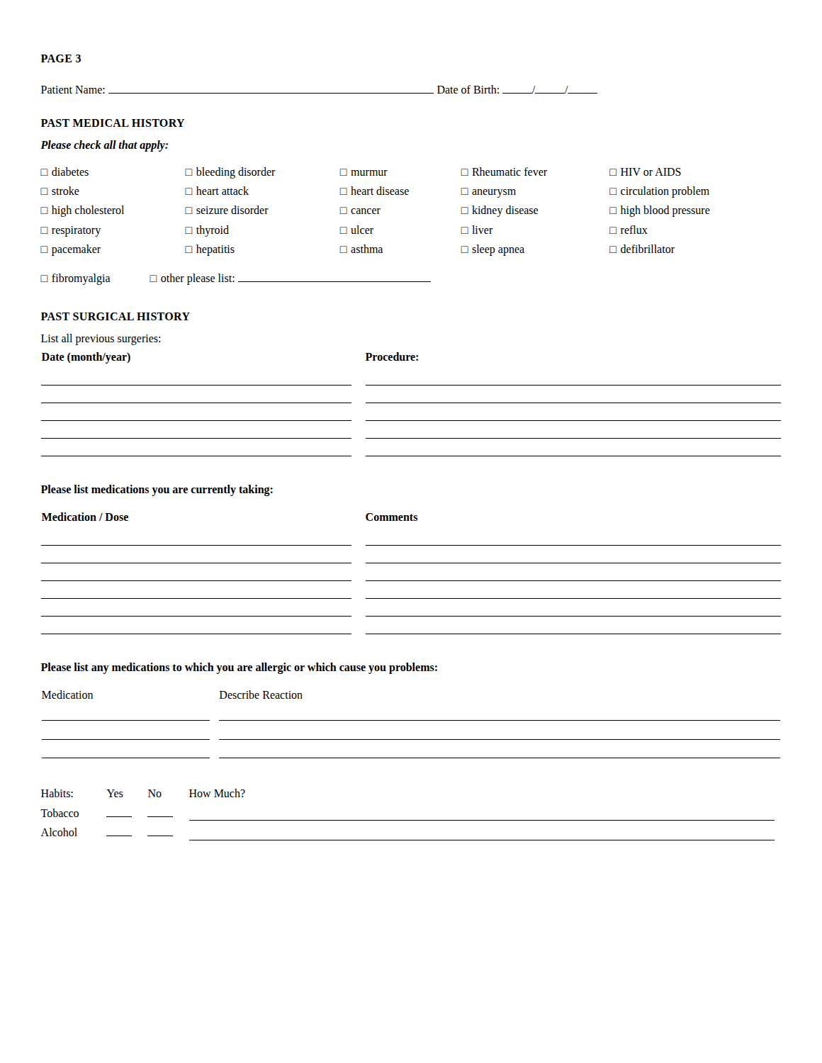PAGE 3
Patient Name: Date of Birth: / /
PAST MEDICAL HISTORY
Please check all that apply:
| diabetes | bleeding disorder | murmur | Rheumatic fever | HIV or AIDS |
| stroke | heart attack | heart disease | aneurysm | circulation problem |
| high cholesterol | seizure disorder | cancer | kidney disease | high blood pressure |
| respiratory | thyroid | ulcer | liver | reflux |
| pacemaker | hepatitis | asthma | sleep apnea | defibrillator |
fibromyalgia other please list:
PAST SURGICAL HISTORY
List all previous surgeries:
| Date (month/year) | Procedure: |
| --- | --- |
Please list medications you are currently taking:
| Medication / Dose | Comments |
| --- | --- |
Please list any medications to which you are allergic or which cause you problems:
| Medication | Describe Reaction |
| Habits: | Yes | No | How Much? |
| Tobacco | | | |
| Alcohol | | | |